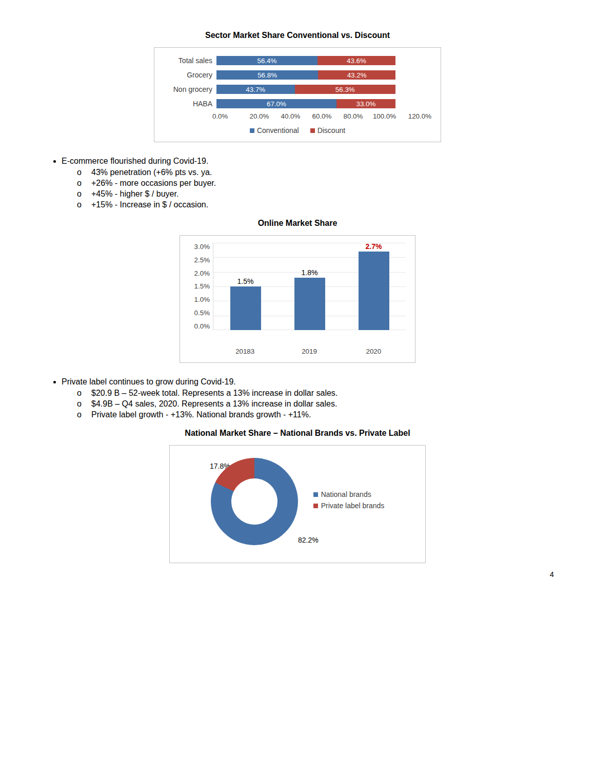Sector Market Share Conventional vs. Discount
Total sales
56.4%
43.6%
Grocery
56.8%
43.2%
Non grocery
43.7%
56.3%
HABA
67.0%
33.0%
0.0% 20.0% 40.0% 60.0% 80.0% 100.0% 120.0%
Conventional
Discount
E-commerce flourished during Covid-19.
43% penetration (+6% pts vs. ya.
+26% - more occasions per buyer.
+45% - higher $ / buyer.
+15% - Increase in $ / occasion.
Online Market Share
3.0% 2.5% 2.0% 1.5% 1.0% 0.5% 0.0%
1.5%
1.8%
2.7%
20183 2019 2020
Private label continues to grow during Covid-19.
$20.9 B – 52-week total. Represents a 13% increase in dollar sales.
$4.9B – Q4 sales, 2020. Represents a 13% increase in dollar sales.
Private label growth - +13%. National brands growth - +11%.
National Market Share – National Brands vs. Private Label
17.8%
National brands
Private label brands
82.2%
4